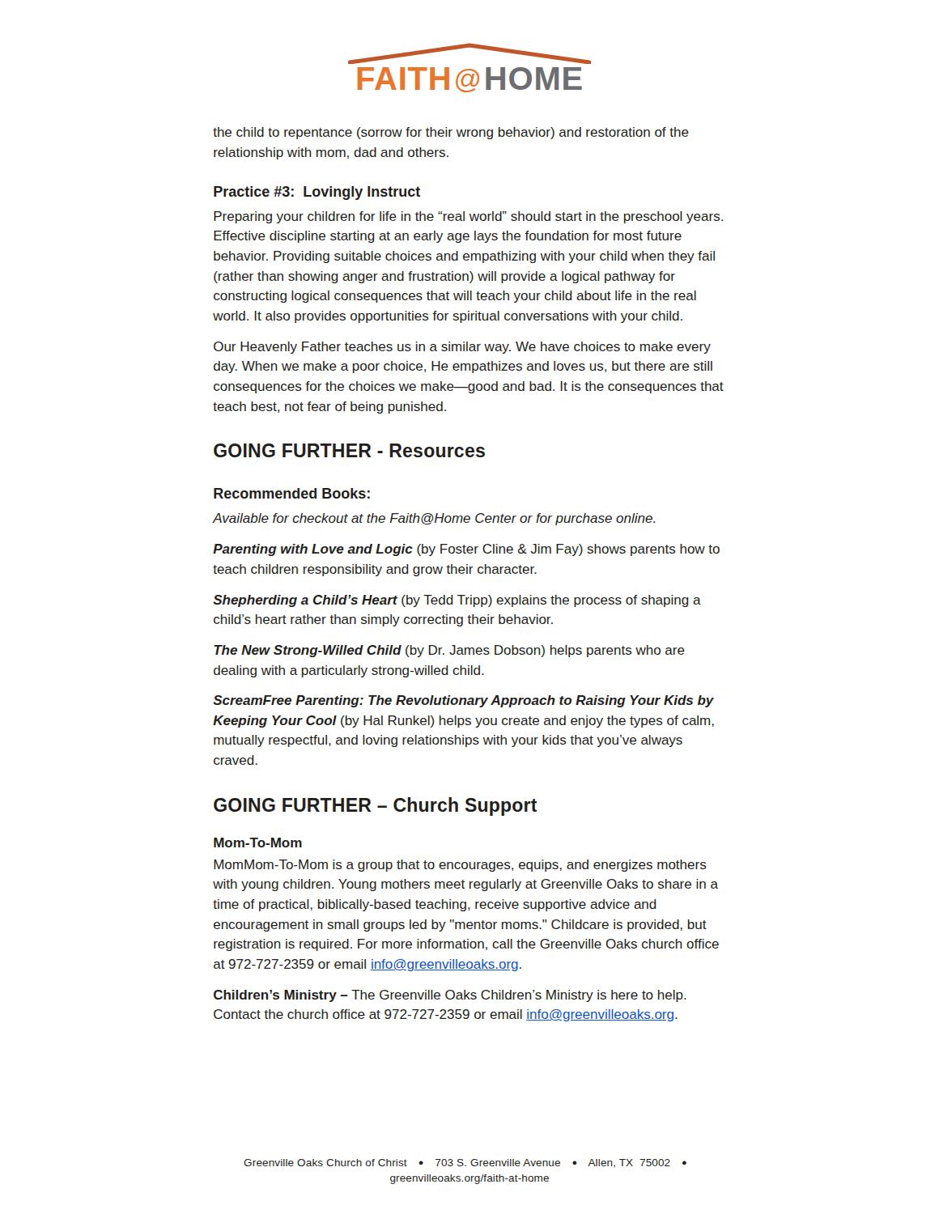FAITH@HOME
the child to repentance (sorrow for their wrong behavior) and restoration of the relationship with mom, dad and others.
Practice #3: Lovingly Instruct
Preparing your children for life in the “real world” should start in the preschool years. Effective discipline starting at an early age lays the foundation for most future behavior. Providing suitable choices and empathizing with your child when they fail (rather than showing anger and frustration) will provide a logical pathway for constructing logical consequences that will teach your child about life in the real world. It also provides opportunities for spiritual conversations with your child.
Our Heavenly Father teaches us in a similar way. We have choices to make every day. When we make a poor choice, He empathizes and loves us, but there are still consequences for the choices we make—good and bad. It is the consequences that teach best, not fear of being punished.
GOING FURTHER - Resources
Recommended Books:
Available for checkout at the Faith@Home Center or for purchase online.
Parenting with Love and Logic (by Foster Cline & Jim Fay) shows parents how to teach children responsibility and grow their character.
Shepherding a Child’s Heart (by Tedd Tripp) explains the process of shaping a child’s heart rather than simply correcting their behavior.
The New Strong-Willed Child (by Dr. James Dobson) helps parents who are dealing with a particularly strong-willed child.
ScreamFree Parenting: The Revolutionary Approach to Raising Your Kids by Keeping Your Cool (by Hal Runkel) helps you create and enjoy the types of calm, mutually respectful, and loving relationships with your kids that you’ve always craved.
GOING FURTHER – Church Support
Mom-To-Mom
MomMom-To-Mom is a group that to encourages, equips, and energizes mothers with young children. Young mothers meet regularly at Greenville Oaks to share in a time of practical, biblically-based teaching, receive supportive advice and encouragement in small groups led by "mentor moms." Childcare is provided, but registration is required. For more information, call the Greenville Oaks church office at 972-727-2359 or email info@greenvilleoaks.org.
Children’s Ministry – The Greenville Oaks Children’s Ministry is here to help. Contact the church office at 972-727-2359 or email info@greenvilleoaks.org.
Greenville Oaks Church of Christ ● 703 S. Greenville Avenue ● Allen, TX 75002 ● greenvilleoaks.org/faith-at-home